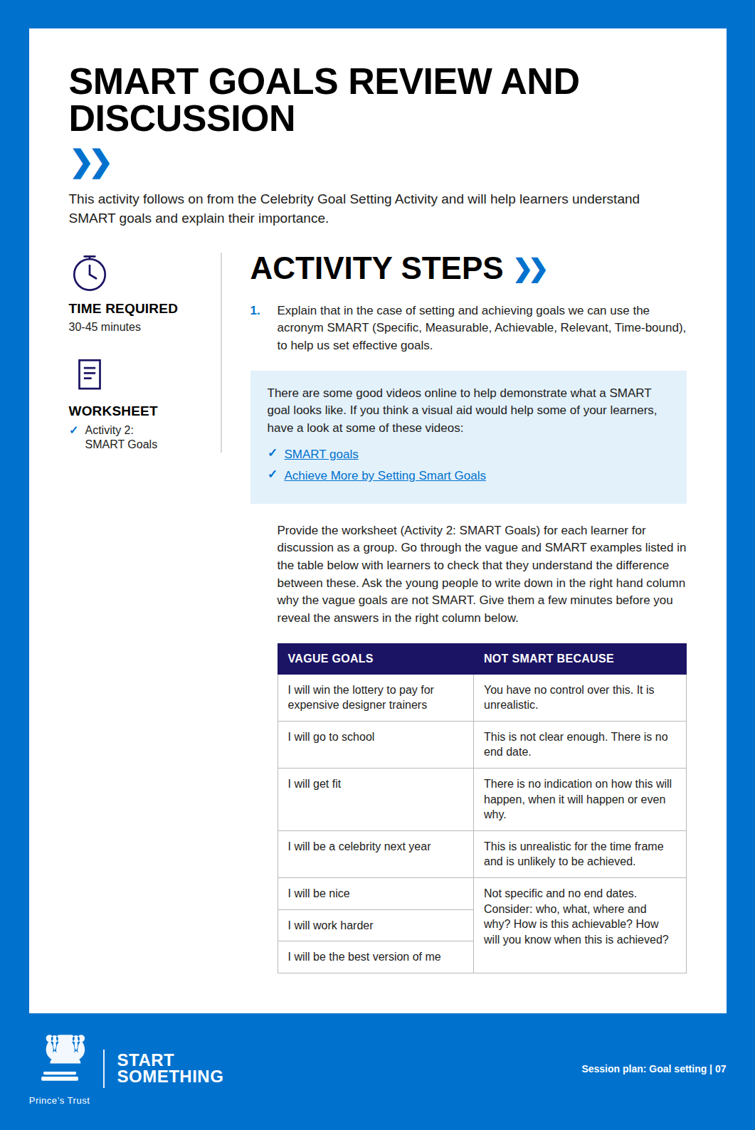SMART Goals Review and Discussion ❯❯
This activity follows on from the Celebrity Goal Setting Activity and will help learners understand SMART goals and explain their importance.
Time required
30-45 minutes
Worksheet
✓ Activity 2:
SMART Goals
Activity Steps ❯❯
Explain that in the case of setting and achieving goals we can use the acronym SMART (Specific, Measurable, Achievable, Relevant, Time-bound), to help us set effective goals.
There are some good videos online to help demonstrate what a SMART goal looks like. If you think a visual aid would help some of your learners, have a look at some of these videos:
✓SMART goals
✓Achieve More by Setting Smart Goals
Provide the worksheet (Activity 2: SMART Goals) for each learner for discussion as a group. Go through the vague and SMART examples listed in the table below with learners to check that they understand the difference between these. Ask the young people to write down in the right hand column why the vague goals are not SMART. Give them a few minutes before you reveal the answers in the right column below.
| Vague goals | Not SMART because |
| --- | --- |
| I will win the lottery to pay for expensive designer trainers | You have no control over this. It is unrealistic. |
| I will go to school | This is not clear enough. There is no end date. |
| I will get fit | There is no indication on how this will happen, when it will happen or even why. |
| I will be a celebrity next year | This is unrealistic for the time frame and is unlikely to be achieved. |
| I will be nice | Not specific and no end dates. Consider: who, what, where and why? How is this achievable? How will you know when this is achieved? |
| I will work harder |
| I will be the best version of me |
Prince’s Trust
Start
Something
Session plan: Goal setting | 07